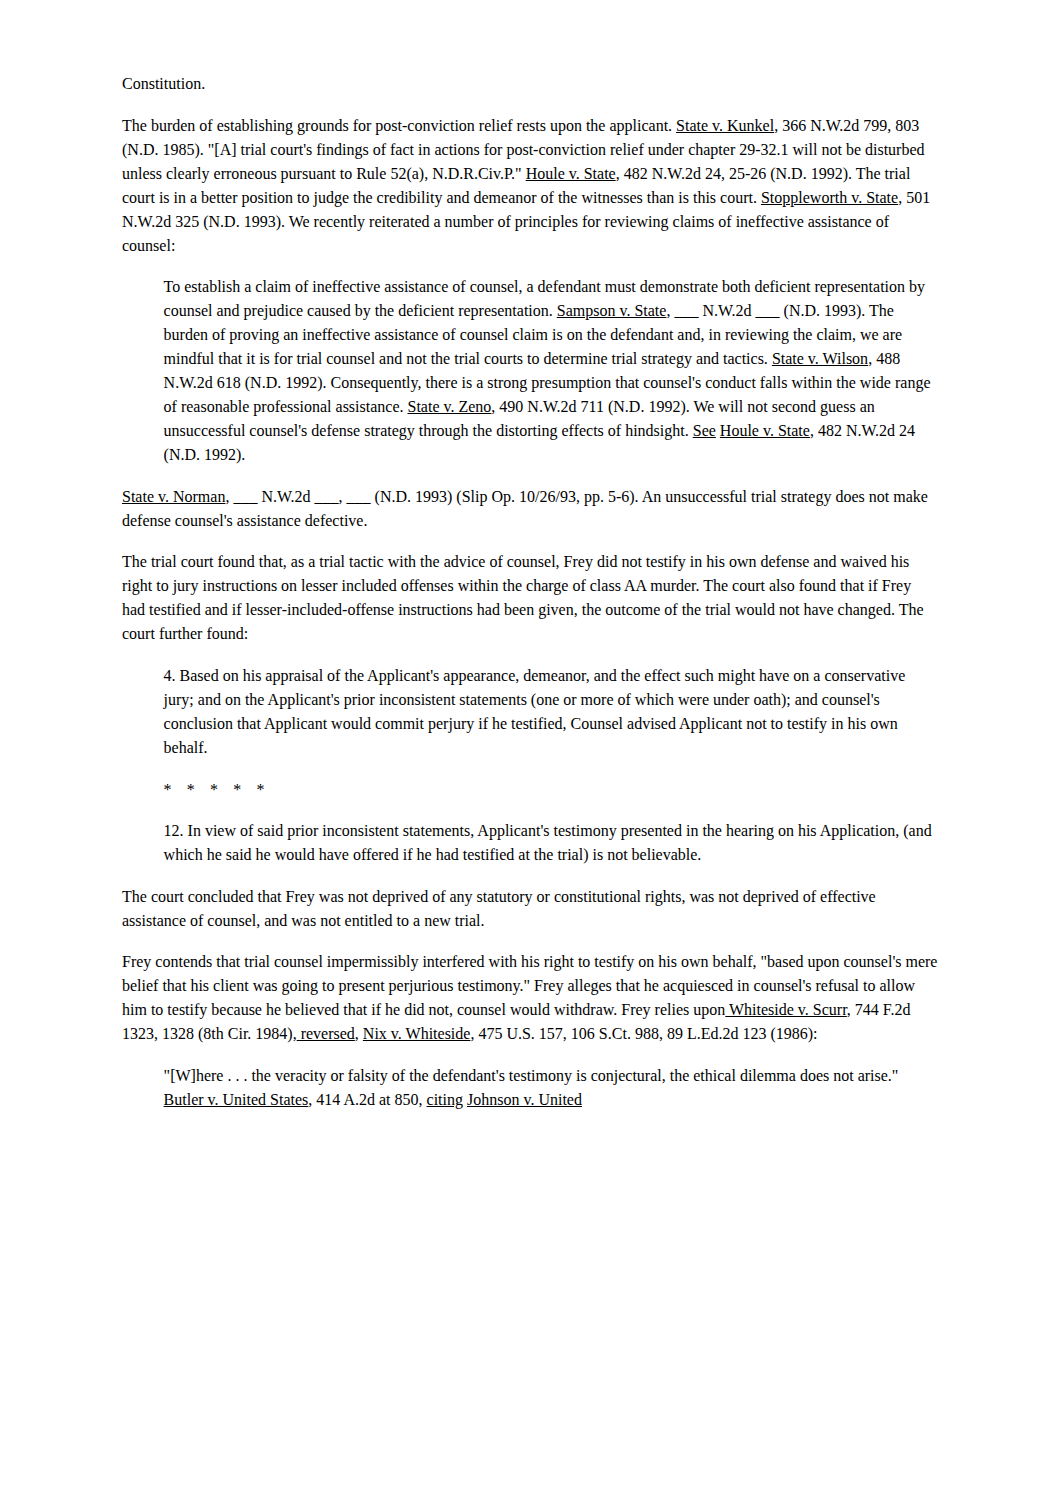Constitution.
The burden of establishing grounds for post-conviction relief rests upon the applicant. State v. Kunkel, 366 N.W.2d 799, 803 (N.D. 1985). "[A] trial court's findings of fact in actions for post-conviction relief under chapter 29-32.1 will not be disturbed unless clearly erroneous pursuant to Rule 52(a), N.D.R.Civ.P." Houle v. State, 482 N.W.2d 24, 25-26 (N.D. 1992). The trial court is in a better position to judge the credibility and demeanor of the witnesses than is this court. Stoppleworth v. State, 501 N.W.2d 325 (N.D. 1993). We recently reiterated a number of principles for reviewing claims of ineffective assistance of counsel:
To establish a claim of ineffective assistance of counsel, a defendant must demonstrate both deficient representation by counsel and prejudice caused by the deficient representation. Sampson v. State, ___ N.W.2d ___ (N.D. 1993). The burden of proving an ineffective assistance of counsel claim is on the defendant and, in reviewing the claim, we are mindful that it is for trial counsel and not the trial courts to determine trial strategy and tactics. State v. Wilson, 488 N.W.2d 618 (N.D. 1992). Consequently, there is a strong presumption that counsel's conduct falls within the wide range of reasonable professional assistance. State v. Zeno, 490 N.W.2d 711 (N.D. 1992). We will not second guess an unsuccessful counsel's defense strategy through the distorting effects of hindsight. See Houle v. State, 482 N.W.2d 24 (N.D. 1992).
State v. Norman, ___ N.W.2d ___, ___ (N.D. 1993) (Slip Op. 10/26/93, pp. 5-6). An unsuccessful trial strategy does not make defense counsel's assistance defective.
The trial court found that, as a trial tactic with the advice of counsel, Frey did not testify in his own defense and waived his right to jury instructions on lesser included offenses within the charge of class AA murder. The court also found that if Frey had testified and if lesser-included-offense instructions had been given, the outcome of the trial would not have changed. The court further found:
4. Based on his appraisal of the Applicant's appearance, demeanor, and the effect such might have on a conservative jury; and on the Applicant's prior inconsistent statements (one or more of which were under oath); and counsel's conclusion that Applicant would commit perjury if he testified, Counsel advised Applicant not to testify in his own behalf.
* * * * *
12. In view of said prior inconsistent statements, Applicant's testimony presented in the hearing on his Application, (and which he said he would have offered if he had testified at the trial) is not believable.
The court concluded that Frey was not deprived of any statutory or constitutional rights, was not deprived of effective assistance of counsel, and was not entitled to a new trial.
Frey contends that trial counsel impermissibly interfered with his right to testify on his own behalf, "based upon counsel's mere belief that his client was going to present perjurious testimony." Frey alleges that he acquiesced in counsel's refusal to allow him to testify because he believed that if he did not, counsel would withdraw. Frey relies upon Whiteside v. Scurr, 744 F.2d 1323, 1328 (8th Cir. 1984), reversed, Nix v. Whiteside, 475 U.S. 157, 106 S.Ct. 988, 89 L.Ed.2d 123 (1986):
"[W]here . . . the veracity or falsity of the defendant's testimony is conjectural, the ethical dilemma does not arise." Butler v. United States, 414 A.2d at 850, citing Johnson v. United